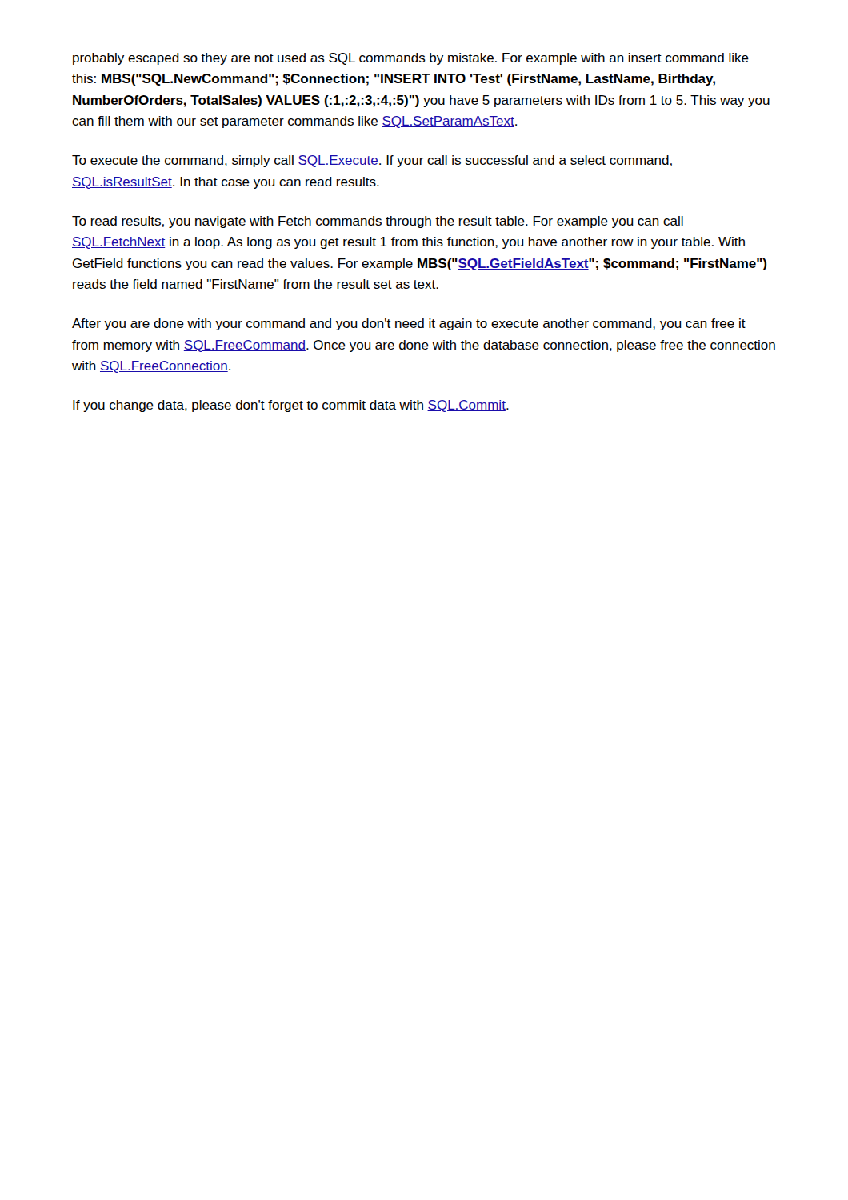probably escaped so they are not used as SQL commands by mistake. For example with an insert command like this: MBS("SQL.NewCommand"; $Connection; "INSERT INTO 'Test' (FirstName, LastName, Birthday, NumberOfOrders, TotalSales) VALUES (:1,:2,:3,:4,:5)") you have 5 parameters with IDs from 1 to 5. This way you can fill them with our set parameter commands like SQL.SetParamAsText.
To execute the command, simply call SQL.Execute. If your call is successful and a select command, SQL.isResultSet. In that case you can read results.
To read results, you navigate with Fetch commands through the result table. For example you can call SQL.FetchNext in a loop. As long as you get result 1 from this function, you have another row in your table. With GetField functions you can read the values. For example MBS("SQL.GetFieldAsText"; $command; "FirstName") reads the field named "FirstName" from the result set as text.
After you are done with your command and you don't need it again to execute another command, you can free it from memory with SQL.FreeCommand. Once you are done with the database connection, please free the connection with SQL.FreeConnection.
If you change data, please don't forget to commit data with SQL.Commit.